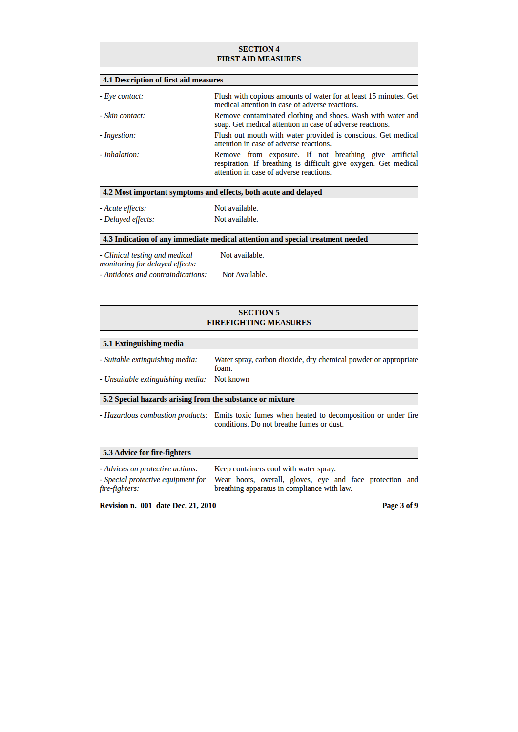SECTION 4
FIRST AID MEASURES
4.1 Description of first aid measures
| - Eye contact: | Flush with copious amounts of water for at least 15 minutes. Get medical attention in case of adverse reactions. |
| - Skin contact: | Remove contaminated clothing and shoes. Wash with water and soap. Get medical attention in case of adverse reactions. |
| - Ingestion: | Flush out mouth with water provided is conscious. Get medical attention in case of adverse reactions. |
| - Inhalation: | Remove from exposure. If not breathing give artificial respiration. If breathing is difficult give oxygen. Get medical attention in case of adverse reactions. |
4.2 Most important symptoms and effects, both acute and delayed
| - Acute effects: | Not available. |
| - Delayed effects: | Not available. |
4.3 Indication of any immediate medical attention and special treatment needed
| - Clinical testing and medical monitoring for delayed effects: | Not available. |
| - Antidotes and contraindications: | Not Available. |
SECTION 5
FIREFIGHTING MEASURES
5.1 Extinguishing media
| - Suitable extinguishing media: | Water spray, carbon dioxide, dry chemical powder or appropriate foam. |
| - Unsuitable extinguishing media: | Not known |
5.2 Special hazards arising from the substance or mixture
| - Hazardous combustion products: | Emits toxic fumes when heated to decomposition or under fire conditions. Do not breathe fumes or dust. |
5.3 Advice for fire-fighters
| - Advices on protective actions: | Keep containers cool with water spray. |
| - Special protective equipment for fire-fighters: | Wear boots, overall, gloves, eye and face protection and breathing apparatus in compliance with law. |
Revision n. 001 date Dec. 21, 2010 Page 3 of 9